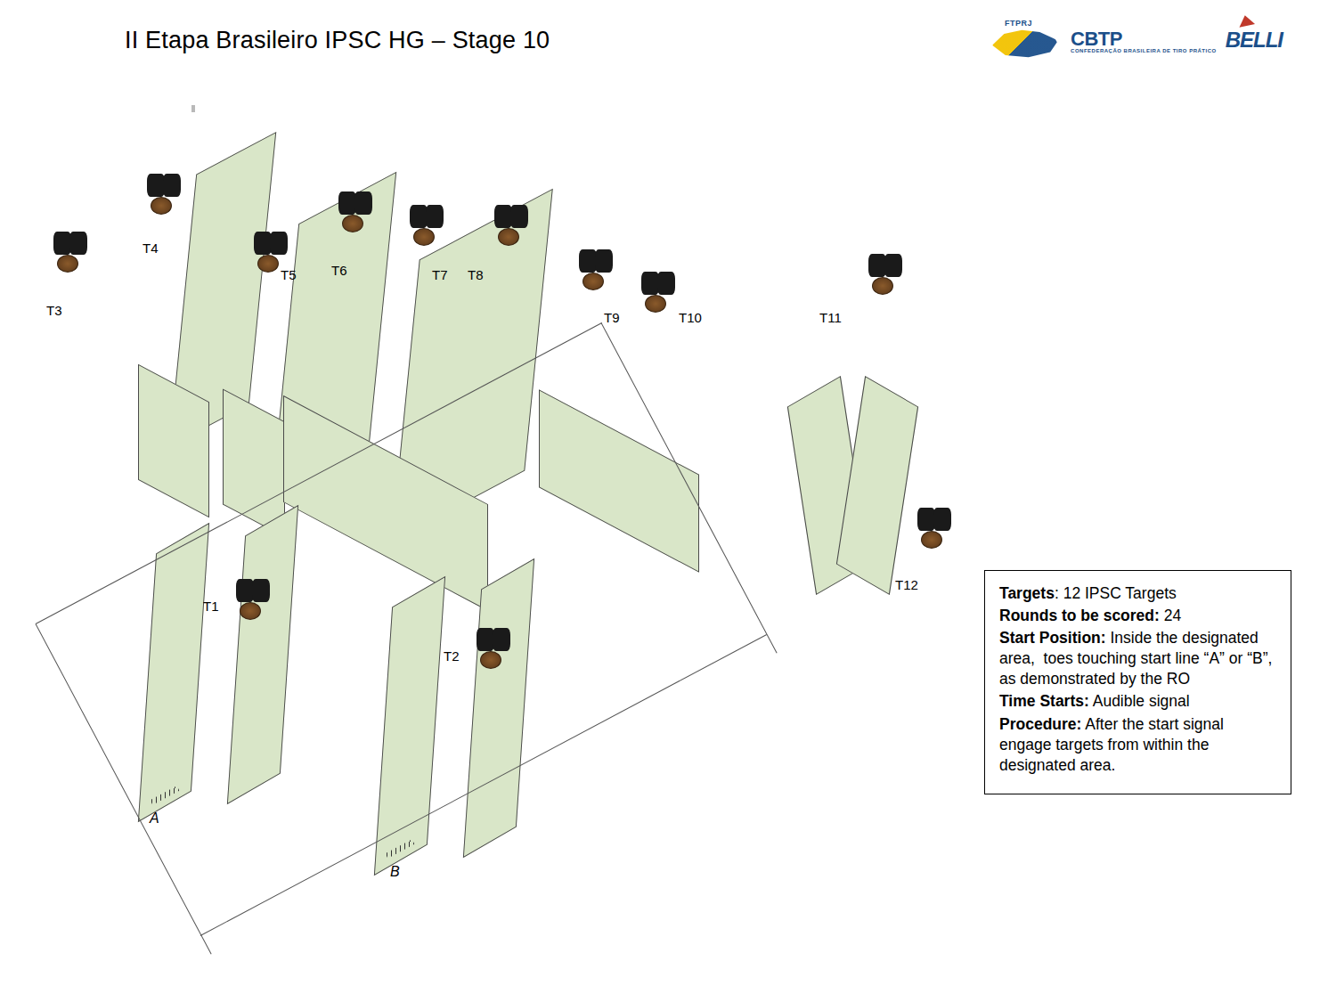II Etapa Brasileiro IPSC HG – Stage 10
FTPRJ
CBTP CONFEDERAÇÃO BRASILEIRA DE TIRO PRÁTICO
BELLI
T3
T4
T5
T6
T7
T8
T9
T10
T11
T12
T1
T2
A
B
Targets: 12 IPSC Targets
Rounds to be scored: 24
Start Position: Inside the designated area, toes touching start line “A” or “B”, as demonstrated by the RO
Time Starts: Audible signal
Procedure: After the start signal engage targets from within the designated area.